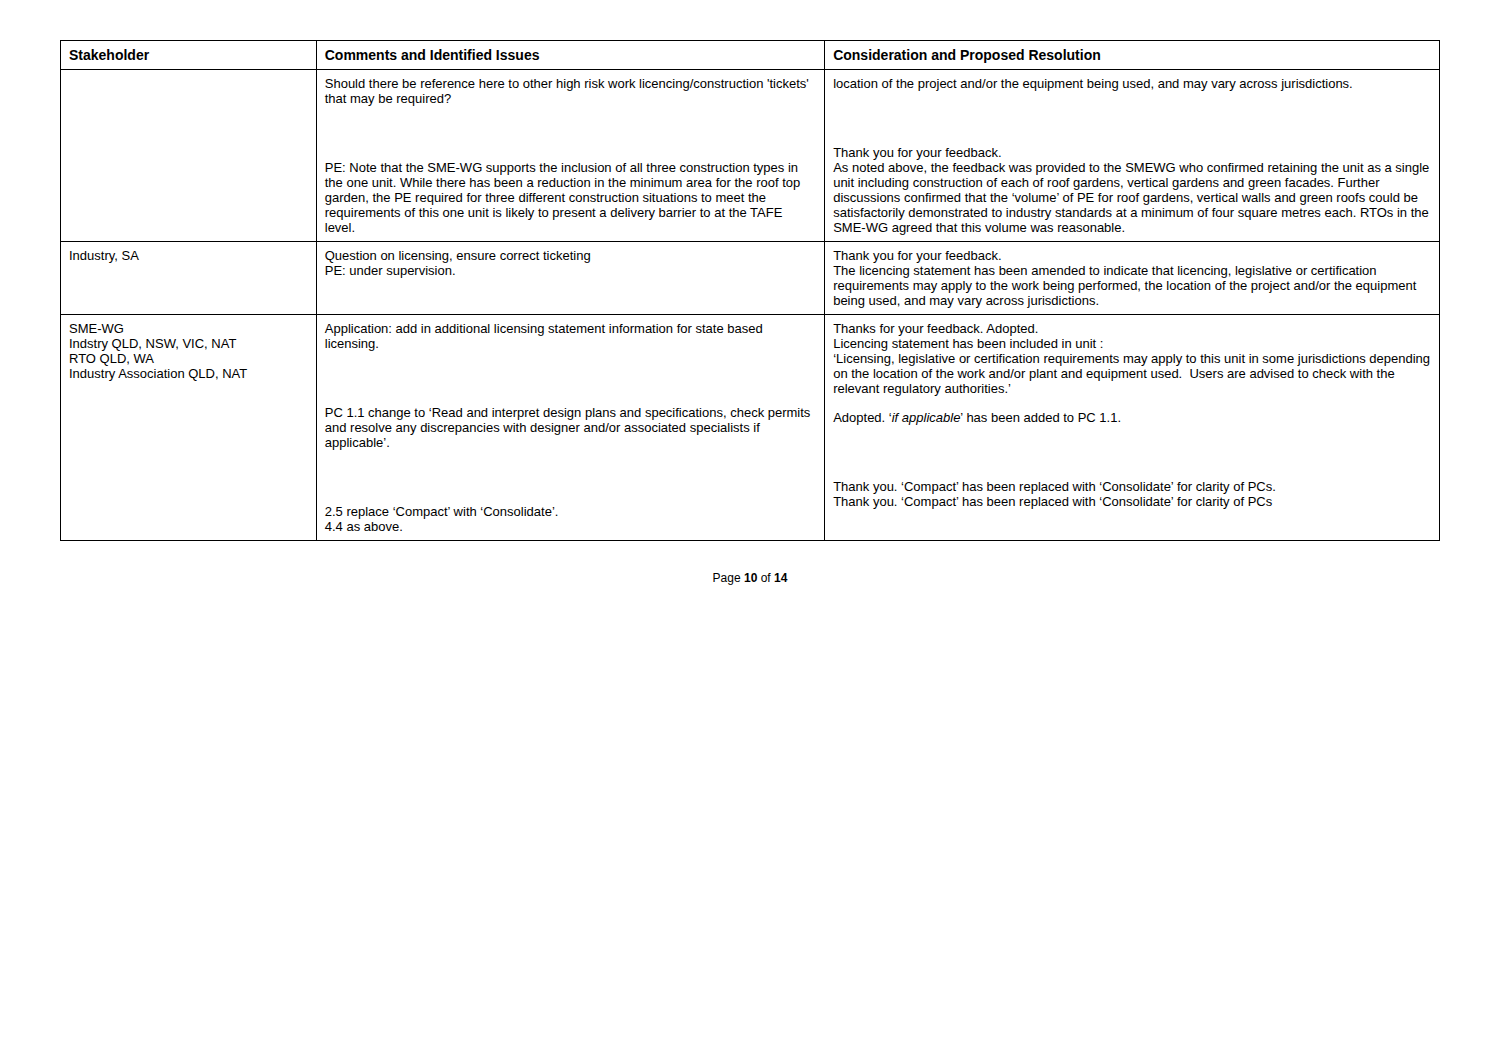| Stakeholder | Comments and Identified Issues | Consideration and Proposed Resolution |
| --- | --- | --- |
| | Should there be reference here to other high risk work licencing/construction 'tickets' that may be required? PE: Note that the SME-WG supports the inclusion of all three construction types in the one unit. While there has been a reduction in the minimum area for the roof top garden, the PE required for three different construction situations to meet the requirements of this one unit is likely to present a delivery barrier to at the TAFE level. | location of the project and/or the equipment being used, and may vary across jurisdictions. Thank you for your feedback. As noted above, the feedback was provided to the SMEWG who confirmed retaining the unit as a single unit including construction of each of roof gardens, vertical gardens and green facades. Further discussions confirmed that the ‘volume’ of PE for roof gardens, vertical walls and green roofs could be satisfactorily demonstrated to industry standards at a minimum of four square metres each. RTOs in the SME-WG agreed that this volume was reasonable. |
| Industry, SA | Question on licensing, ensure correct ticketing PE: under supervision. | Thank you for your feedback. The licencing statement has been amended to indicate that licencing, legislative or certification requirements may apply to the work being performed, the location of the project and/or the equipment being used, and may vary across jurisdictions. |
| SME-WG Indstry QLD, NSW, VIC, NAT RTO QLD, WA Industry Association QLD, NAT | Application: add in additional licensing statement information for state based licensing. PC 1.1 change to ‘Read and interpret design plans and specifications, check permits and resolve any discrepancies with designer and/or associated specialists if applicable’. 2.5 replace ‘Compact’ with ‘Consolidate’. 4.4 as above. | Thanks for your feedback. Adopted. Licencing statement has been included in unit : ‘Licensing, legislative or certification requirements may apply to this unit in some jurisdictions depending on the location of the work and/or plant and equipment used. Users are advised to check with the relevant regulatory authorities.’ Adopted. ‘ if applicable ’ has been added to PC 1.1. Thank you. ‘Compact’ has been replaced with ‘Consolidate’ for clarity of PCs. Thank you. ‘Compact’ has been replaced with ‘Consolidate’ for clarity of PCs |
Page 10 of 14